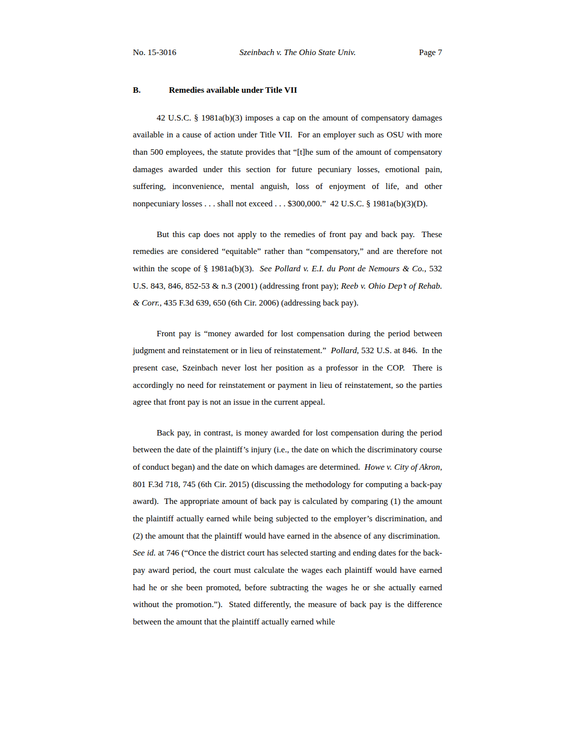No. 15-3016
Szeinbach v. The Ohio State Univ.
Page 7
B. Remedies available under Title VII
42 U.S.C. § 1981a(b)(3) imposes a cap on the amount of compensatory damages available in a cause of action under Title VII. For an employer such as OSU with more than 500 employees, the statute provides that “[t]he sum of the amount of compensatory damages awarded under this section for future pecuniary losses, emotional pain, suffering, inconvenience, mental anguish, loss of enjoyment of life, and other nonpecuniary losses . . . shall not exceed . . . $300,000.” 42 U.S.C. § 1981a(b)(3)(D).
But this cap does not apply to the remedies of front pay and back pay. These remedies are considered “equitable” rather than “compensatory,” and are therefore not within the scope of § 1981a(b)(3). See Pollard v. E.I. du Pont de Nemours & Co., 532 U.S. 843, 846, 852-53 & n.3 (2001) (addressing front pay); Reeb v. Ohio Dep’t of Rehab. & Corr., 435 F.3d 639, 650 (6th Cir. 2006) (addressing back pay).
Front pay is “money awarded for lost compensation during the period between judgment and reinstatement or in lieu of reinstatement.” Pollard, 532 U.S. at 846. In the present case, Szeinbach never lost her position as a professor in the COP. There is accordingly no need for reinstatement or payment in lieu of reinstatement, so the parties agree that front pay is not an issue in the current appeal.
Back pay, in contrast, is money awarded for lost compensation during the period between the date of the plaintiff’s injury (i.e., the date on which the discriminatory course of conduct began) and the date on which damages are determined. Howe v. City of Akron, 801 F.3d 718, 745 (6th Cir. 2015) (discussing the methodology for computing a back-pay award). The appropriate amount of back pay is calculated by comparing (1) the amount the plaintiff actually earned while being subjected to the employer’s discrimination, and (2) the amount that the plaintiff would have earned in the absence of any discrimination. See id. at 746 (“Once the district court has selected starting and ending dates for the back-pay award period, the court must calculate the wages each plaintiff would have earned had he or she been promoted, before subtracting the wages he or she actually earned without the promotion.”). Stated differently, the measure of back pay is the difference between the amount that the plaintiff actually earned while